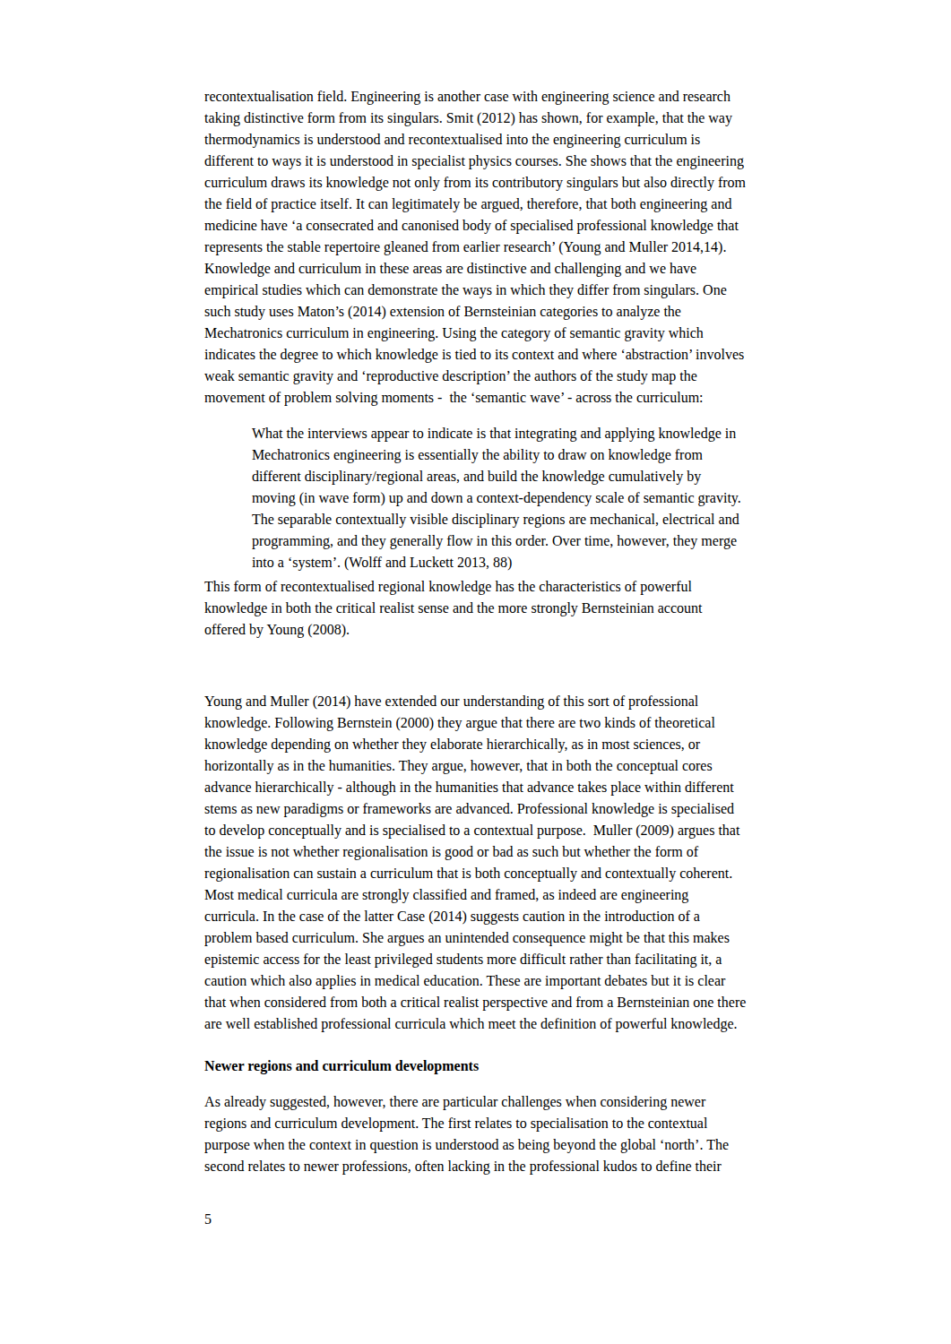recontextualisation field. Engineering is another case with engineering science and research taking distinctive form from its singulars. Smit (2012) has shown, for example, that the way thermodynamics is understood and recontextualised into the engineering curriculum is different to ways it is understood in specialist physics courses. She shows that the engineering curriculum draws its knowledge not only from its contributory singulars but also directly from the field of practice itself. It can legitimately be argued, therefore, that both engineering and medicine have ‘a consecrated and canonised body of specialised professional knowledge that represents the stable repertoire gleaned from earlier research’ (Young and Muller 2014,14). Knowledge and curriculum in these areas are distinctive and challenging and we have empirical studies which can demonstrate the ways in which they differ from singulars. One such study uses Maton’s (2014) extension of Bernsteinian categories to analyze the Mechatronics curriculum in engineering. Using the category of semantic gravity which indicates the degree to which knowledge is tied to its context and where ‘abstraction’ involves weak semantic gravity and ‘reproductive description’ the authors of the study map the movement of problem solving moments - the ‘semantic wave’ - across the curriculum:
What the interviews appear to indicate is that integrating and applying knowledge in Mechatronics engineering is essentially the ability to draw on knowledge from different disciplinary/regional areas, and build the knowledge cumulatively by moving (in wave form) up and down a context-dependency scale of semantic gravity. The separable contextually visible disciplinary regions are mechanical, electrical and programming, and they generally flow in this order. Over time, however, they merge into a ‘system’. (Wolff and Luckett 2013, 88)
This form of recontextualised regional knowledge has the characteristics of powerful knowledge in both the critical realist sense and the more strongly Bernsteinian account offered by Young (2008).
Young and Muller (2014) have extended our understanding of this sort of professional knowledge. Following Bernstein (2000) they argue that there are two kinds of theoretical knowledge depending on whether they elaborate hierarchically, as in most sciences, or horizontally as in the humanities. They argue, however, that in both the conceptual cores advance hierarchically - although in the humanities that advance takes place within different stems as new paradigms or frameworks are advanced. Professional knowledge is specialised to develop conceptually and is specialised to a contextual purpose. Muller (2009) argues that the issue is not whether regionalisation is good or bad as such but whether the form of regionalisation can sustain a curriculum that is both conceptually and contextually coherent. Most medical curricula are strongly classified and framed, as indeed are engineering curricula. In the case of the latter Case (2014) suggests caution in the introduction of a problem based curriculum. She argues an unintended consequence might be that this makes epistemic access for the least privileged students more difficult rather than facilitating it, a caution which also applies in medical education. These are important debates but it is clear that when considered from both a critical realist perspective and from a Bernsteinian one there are well established professional curricula which meet the definition of powerful knowledge.
Newer regions and curriculum developments
As already suggested, however, there are particular challenges when considering newer regions and curriculum development. The first relates to specialisation to the contextual purpose when the context in question is understood as being beyond the global ‘north’. The second relates to newer professions, often lacking in the professional kudos to define their
5